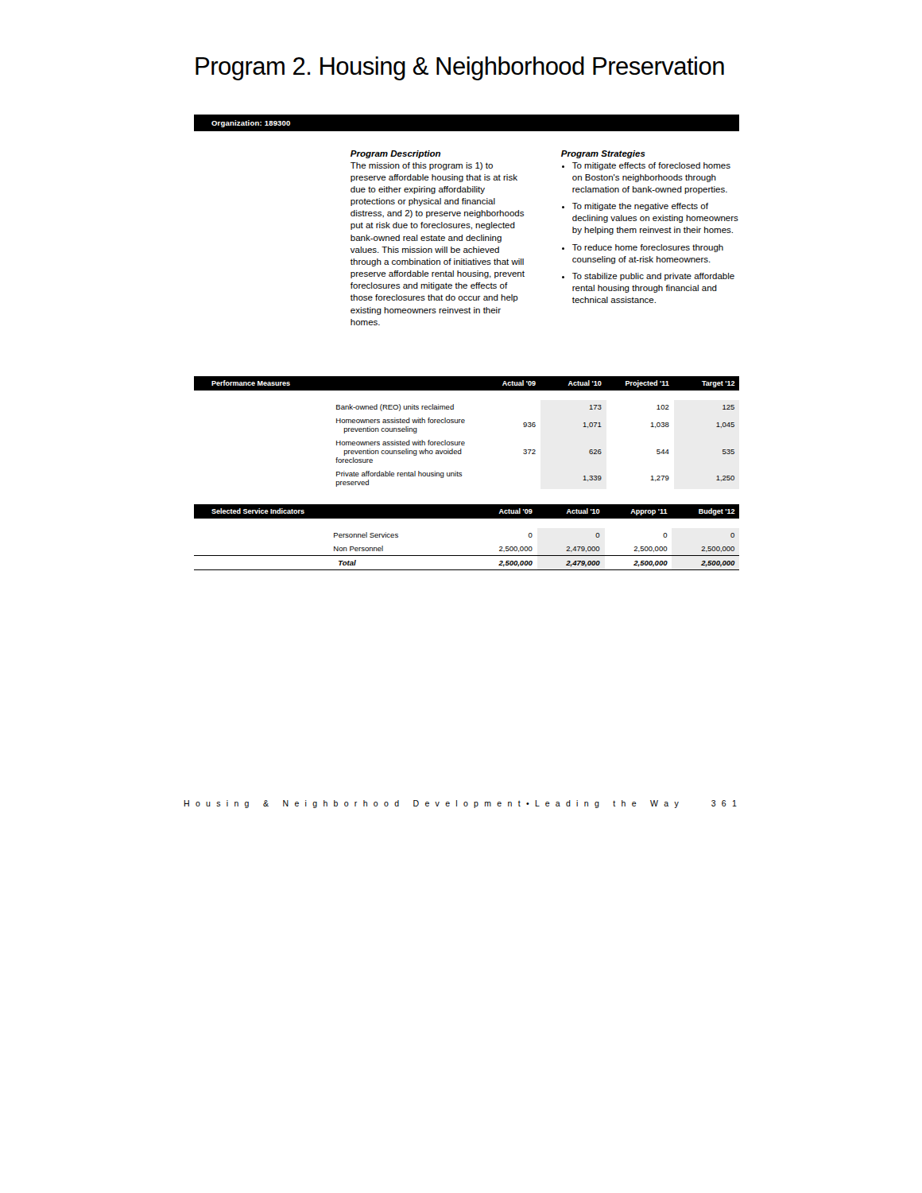Program 2. Housing & Neighborhood Preservation
Organization: 189300
Program Description
The mission of this program is 1) to preserve affordable housing that is at risk due to either expiring affordability protections or physical and financial distress, and 2) to preserve neighborhoods put at risk due to foreclosures, neglected bank-owned real estate and declining values. This mission will be achieved through a combination of initiatives that will preserve affordable rental housing, prevent foreclosures and mitigate the effects of those foreclosures that do occur and help existing homeowners reinvest in their homes.
Program Strategies
To mitigate effects of foreclosed homes on Boston's neighborhoods through reclamation of bank-owned properties.
To mitigate the negative effects of declining values on existing homeowners by helping them reinvest in their homes.
To reduce home foreclosures through counseling of at-risk homeowners.
To stabilize public and private affordable rental housing through financial and technical assistance.
| Performance Measures | | Actual '09 | Actual '10 | Projected '11 | Target '12 |
| | Bank-owned (REO) units reclaimed | | 173 | 102 | 125 |
| | Homeowners assisted with foreclosure prevention counseling | 936 | 1,071 | 1,038 | 1,045 |
| | Homeowners assisted with foreclosure prevention counseling who avoided foreclosure | 372 | 626 | 544 | 535 |
| | Private affordable rental housing units preserved | | 1,339 | 1,279 | 1,250 |
| Selected Service Indicators | | Actual '09 | Actual '10 | Approp '11 | Budget '12 |
| | Personnel Services | 0 | 0 | 0 | 0 |
| | Non Personnel | 2,500,000 | 2,479,000 | 2,500,000 | 2,500,000 |
| | Total | 2,500,000 | 2,479,000 | 2,500,000 | 2,500,000 |
H o u s i n g & N e i g h b o r h o o d D e v e l o p m e n t • L e a d i n g t h e W a y 3 6 1